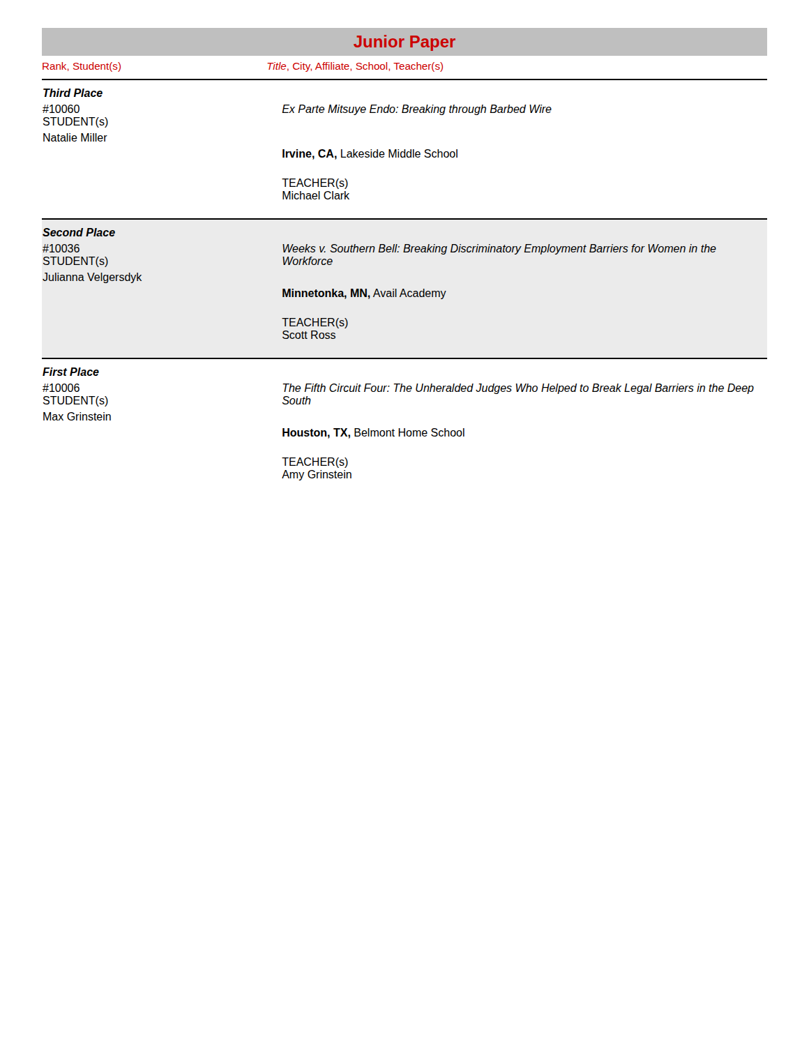| Junior Paper |
| Rank, Student(s) | Title , City, Affiliate, School, Teacher(s) |
| Third Place | |
| #10060 STUDENT(s) | Ex Parte Mitsuye Endo: Breaking through Barbed Wire |
| Natalie Miller | |
| | Irvine, CA, Lakeside Middle School |
| | TEACHER(s) Michael Clark |
| Second Place | |
| #10036 STUDENT(s) | Weeks v. Southern Bell: Breaking Discriminatory Employment Barriers for Women in the Workforce |
| Julianna Velgersdyk | |
| | Minnetonka, MN, Avail Academy |
| | TEACHER(s) Scott Ross |
| First Place | |
| #10006 STUDENT(s) | The Fifth Circuit Four: The Unheralded Judges Who Helped to Break Legal Barriers in the Deep South |
| Max Grinstein | |
| | Houston, TX, Belmont Home School |
| | TEACHER(s) Amy Grinstein |